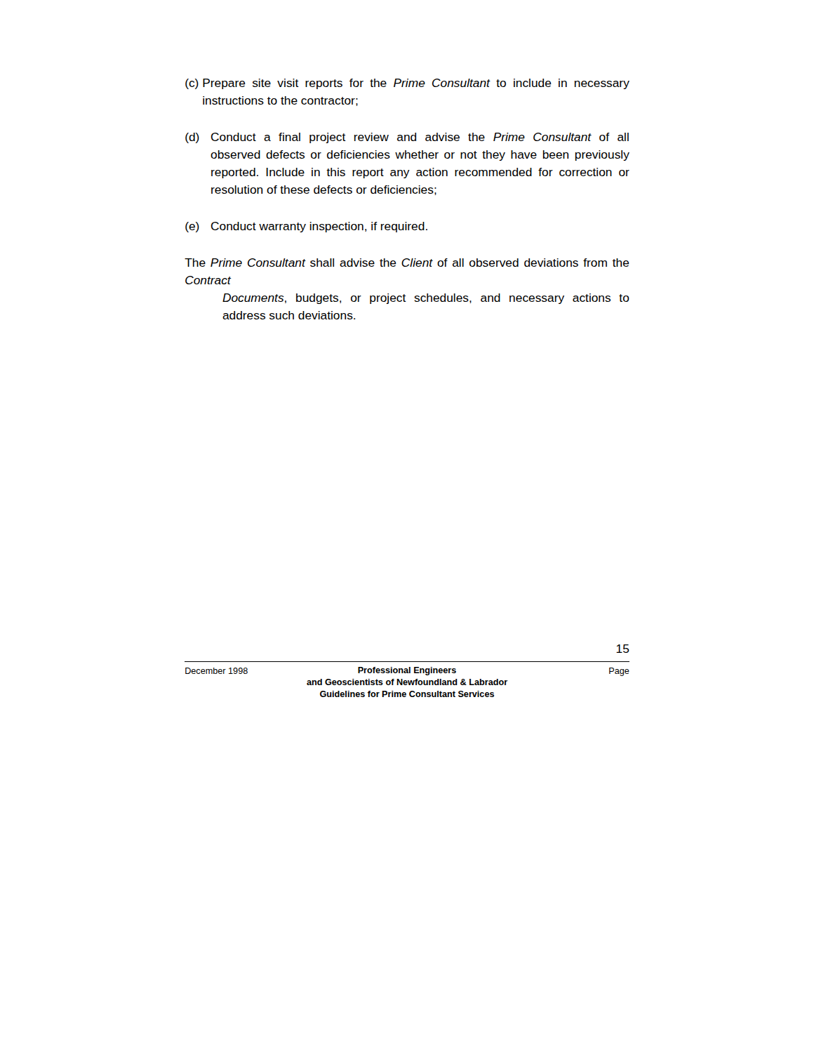(c) Prepare site visit reports for the Prime Consultant to include in necessary instructions to the contractor;
(d) Conduct a final project review and advise the Prime Consultant of all observed defects or deficiencies whether or not they have been previously reported. Include in this report any action recommended for correction or resolution of these defects or deficiencies;
(e) Conduct warranty inspection, if required.
The Prime Consultant shall advise the Client of all observed deviations from the Contract Documents, budgets, or project schedules, and necessary actions to address such deviations.
15
December 1998
Page
Professional Engineers
and Geoscientists of Newfoundland & Labrador
Guidelines for Prime Consultant Services